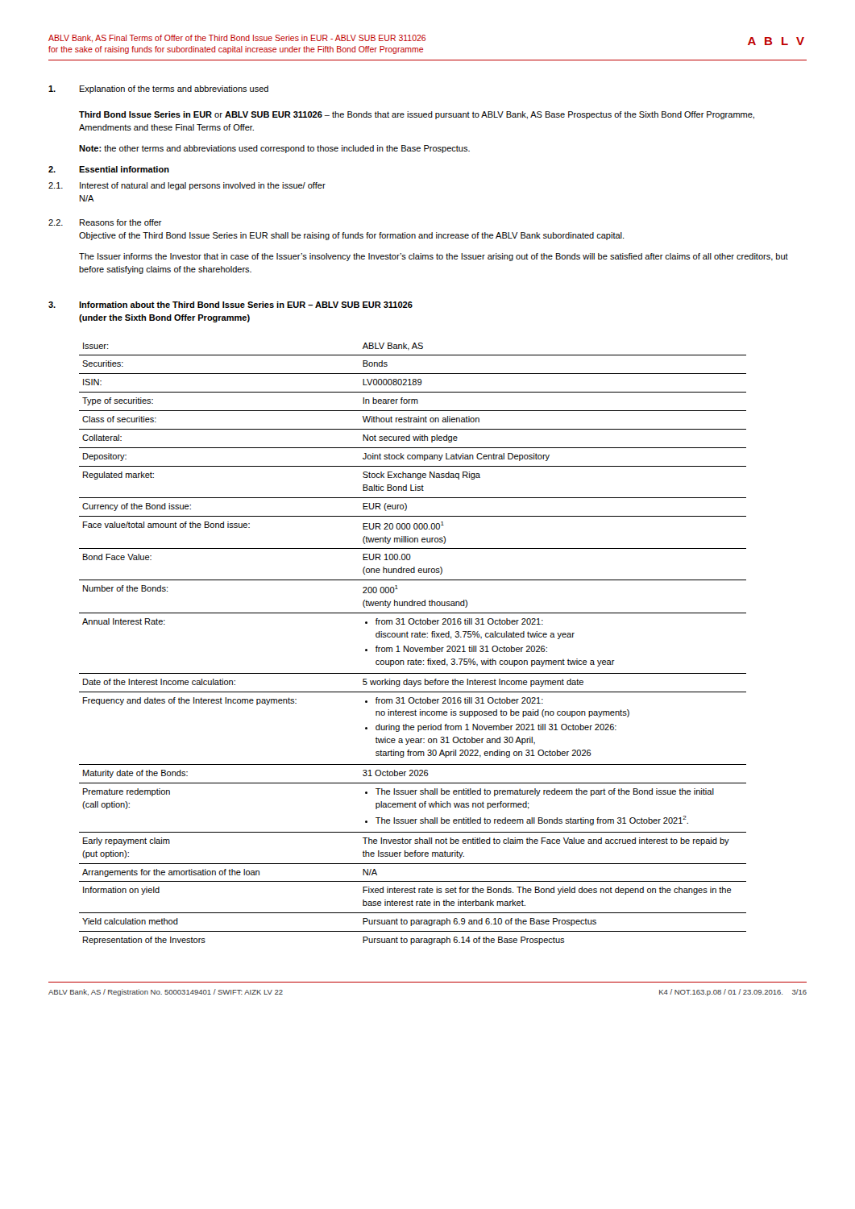ABLV Bank, AS Final Terms of Offer of the Third Bond Issue Series in EUR - ABLV SUB EUR 311026
for the sake of raising funds for subordinated capital increase under the Fifth Bond Offer Programme
A B L V
1.
Explanation of the terms and abbreviations used
Third Bond Issue Series in EUR or ABLV SUB EUR 311026 – the Bonds that are issued pursuant to ABLV Bank, AS Base Prospectus of the Sixth Bond Offer Programme, Amendments and these Final Terms of Offer.
Note: the other terms and abbreviations used correspond to those included in the Base Prospectus.
2.
Essential information
2.1.
Interest of natural and legal persons involved in the issue/ offer
N/A
2.2.
Reasons for the offer
Objective of the Third Bond Issue Series in EUR shall be raising of funds for formation and increase of the ABLV Bank subordinated capital.
The Issuer informs the Investor that in case of the Issuer’s insolvency the Investor’s claims to the Issuer arising out of the Bonds will be satisfied after claims of all other creditors, but before satisfying claims of the shareholders.
3.
Information about the Third Bond Issue Series in EUR – ABLV SUB EUR 311026
(under the Sixth Bond Offer Programme)
| Issuer: | ABLV Bank, AS |
| Securities: | Bonds |
| ISIN: | LV0000802189 |
| Type of securities: | In bearer form |
| Class of securities: | Without restraint on alienation |
| Collateral: | Not secured with pledge |
| Depository: | Joint stock company Latvian Central Depository |
| Regulated market: | Stock Exchange Nasdaq Riga Baltic Bond List |
| Currency of the Bond issue: | EUR (euro) |
| Face value/total amount of the Bond issue: | EUR 20 000 000.00 1 (twenty million euros) |
| Bond Face Value: | EUR 100.00 (one hundred euros) |
| Number of the Bonds: | 200 000 1 (twenty hundred thousand) |
| Annual Interest Rate: | from 31 October 2016 till 31 October 2021: discount rate: fixed, 3.75%, calculated twice a year from 1 November 2021 till 31 October 2026: coupon rate: fixed, 3.75%, with coupon payment twice a year |
| Date of the Interest Income calculation: | 5 working days before the Interest Income payment date |
| Frequency and dates of the Interest Income payments: | from 31 October 2016 till 31 October 2021: no interest income is supposed to be paid (no coupon payments) during the period from 1 November 2021 till 31 October 2026: twice a year: on 31 October and 30 April, starting from 30 April 2022, ending on 31 October 2026 |
| Maturity date of the Bonds: | 31 October 2026 |
| Premature redemption (call option): | The Issuer shall be entitled to prematurely redeem the part of the Bond issue the initial placement of which was not performed; The Issuer shall be entitled to redeem all Bonds starting from 31 October 2021 2 . |
| Early repayment claim (put option): | The Investor shall not be entitled to claim the Face Value and accrued interest to be repaid by the Issuer before maturity. |
| Arrangements for the amortisation of the loan | N/A |
| Information on yield | Fixed interest rate is set for the Bonds. The Bond yield does not depend on the changes in the base interest rate in the interbank market. |
| Yield calculation method | Pursuant to paragraph 6.9 and 6.10 of the Base Prospectus |
| Representation of the Investors | Pursuant to paragraph 6.14 of the Base Prospectus |
ABLV Bank, AS / Registration No. 50003149401 / SWIFT: AIZK LV 22
K4 / NOT.163.p.08 / 01 / 23.09.2016. 3/16